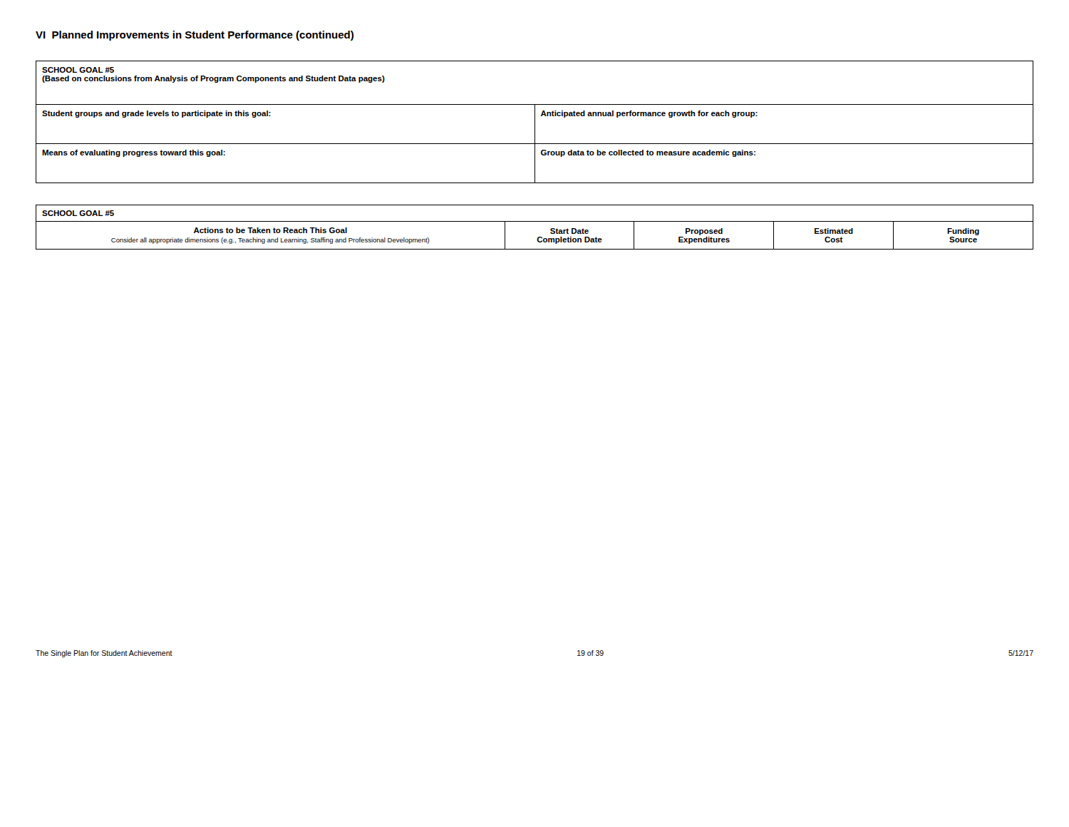VI Planned Improvements in Student Performance (continued)
| SCHOOL GOAL #5 (Based on conclusions from Analysis of Program Components and Student Data pages) |
| Student groups and grade levels to participate in this goal: | Anticipated annual performance growth for each group: |
| Means of evaluating progress toward this goal: | Group data to be collected to measure academic gains: |
| SCHOOL GOAL #5 |
| Actions to be Taken to Reach This Goal Consider all appropriate dimensions (e.g., Teaching and Learning, Staffing and Professional Development) | Start Date Completion Date | Proposed Expenditures | Estimated Cost | Funding Source |
The Single Plan for Student Achievement 5/12/17
19 of 39